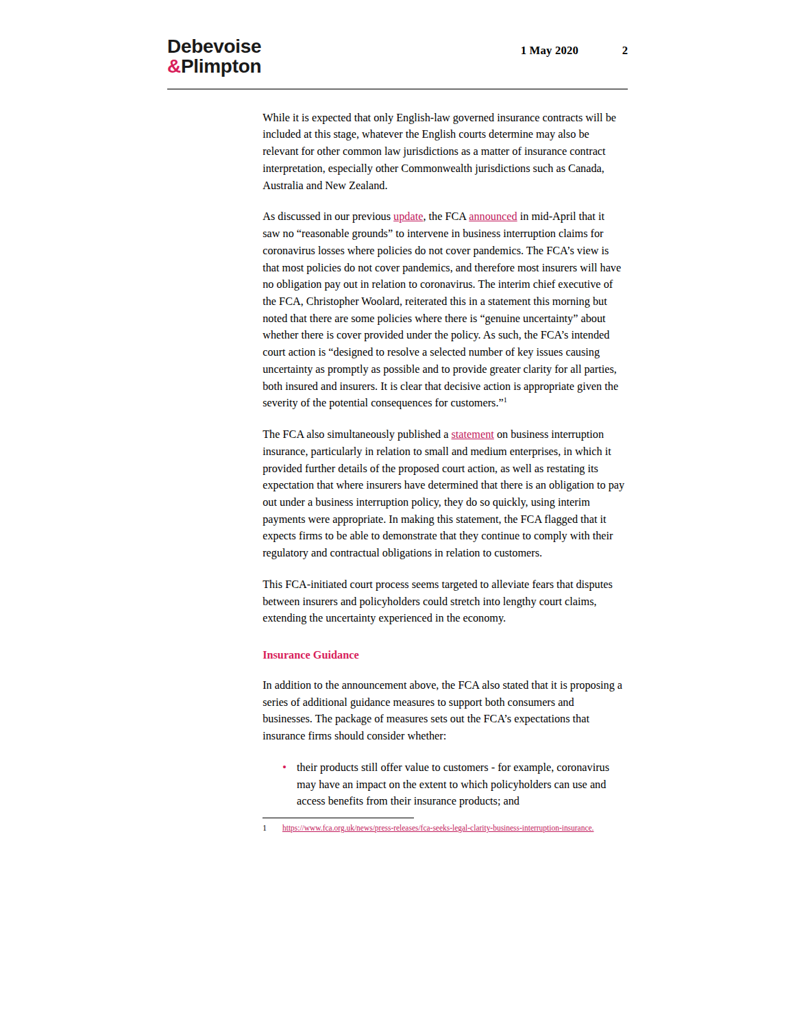Debevoise
&Plimpton
1 May 2020 2
While it is expected that only English-law governed insurance contracts will be included at this stage, whatever the English courts determine may also be relevant for other common law jurisdictions as a matter of insurance contract interpretation, especially other Commonwealth jurisdictions such as Canada, Australia and New Zealand.
As discussed in our previous update, the FCA announced in mid-April that it saw no “reasonable grounds” to intervene in business interruption claims for coronavirus losses where policies do not cover pandemics. The FCA’s view is that most policies do not cover pandemics, and therefore most insurers will have no obligation pay out in relation to coronavirus. The interim chief executive of the FCA, Christopher Woolard, reiterated this in a statement this morning but noted that there are some policies where there is “genuine uncertainty” about whether there is cover provided under the policy. As such, the FCA’s intended court action is “designed to resolve a selected number of key issues causing uncertainty as promptly as possible and to provide greater clarity for all parties, both insured and insurers. It is clear that decisive action is appropriate given the severity of the potential consequences for customers.”1
The FCA also simultaneously published a statement on business interruption insurance, particularly in relation to small and medium enterprises, in which it provided further details of the proposed court action, as well as restating its expectation that where insurers have determined that there is an obligation to pay out under a business interruption policy, they do so quickly, using interim payments were appropriate. In making this statement, the FCA flagged that it expects firms to be able to demonstrate that they continue to comply with their regulatory and contractual obligations in relation to customers.
This FCA-initiated court process seems targeted to alleviate fears that disputes between insurers and policyholders could stretch into lengthy court claims, extending the uncertainty experienced in the economy.
Insurance Guidance
In addition to the announcement above, the FCA also stated that it is proposing a series of additional guidance measures to support both consumers and businesses. The package of measures sets out the FCA’s expectations that insurance firms should consider whether:
their products still offer value to customers - for example, coronavirus may have an impact on the extent to which policyholders can use and access benefits from their insurance products; and
1 https://www.fca.org.uk/news/press-releases/fca-seeks-legal-clarity-business-interruption-insurance.